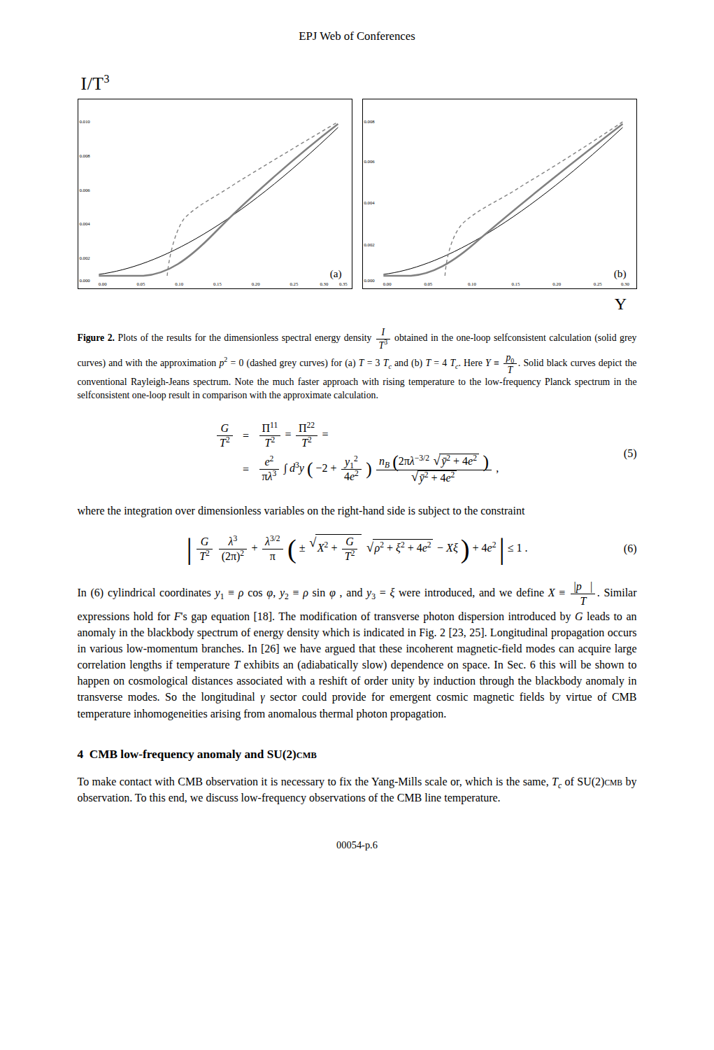EPJ Web of Conferences
I/T3
0.010 0.008 0.006 0.004 0.002 0.000 0.00 0.05 0.10 0.15 0.20 0.25 0.30 0.35 (a)
0.008 0.006 0.004 0.002 0.000 0.00 0.05 0.10 0.15 0.20 0.25 0.30 (b)
Y
Figure 2. Plots of the results for the dimensionless spectral energy density IT3 obtained in the one-loop selfconsistent calculation (solid grey curves) and with the approximation p2 = 0 (dashed grey curves) for (a) T = 3 Tc and (b) T = 4 Tc. Here Y ≡ p0 T. Solid black curves depict the conventional Rayleigh-Jeans spectrum. Note the much faster approach with rising temperature to the low-frequency Planck spectrum in the selfconsistent one-loop result in comparison with the approximate calculation.
| G T 2 | = | Π 11 T 2 = Π 22 T 2 = |
| | = | e 2 π λ 3 ∫ d 3 y ( −2 + y 1 2 4 e 2 ) n B ( 2π λ −3/2 ȳ 2 + 4 e 2 ) ȳ 2 + 4 e 2 , |
(5)
where the integration over dimensionless variables on the right-hand side is subject to the constraint
| GT2 λ3(2π)2 + λ3/2 π ( ± X2 + GT2 ρ2 + ξ2 + 4e2 − Xξ ) + 4e2 | ≤ 1 . (6)
In (6) cylindrical coordinates y1 ≡ ρ cos φ, y2 ≡ ρ sin φ , and y3 = ξ were introduced, and we define X ≡ |p⃗|T. Similar expressions hold for F's gap equation [18]. The modification of transverse photon dispersion introduced by G leads to an anomaly in the blackbody spectrum of energy density which is indicated in Fig. 2 [23, 25]. Longitudinal propagation occurs in various low-momentum branches. In [26] we have argued that these incoherent magnetic-field modes can acquire large correlation lengths if temperature T exhibits an (adiabatically slow) dependence on space. In Sec. 6 this will be shown to happen on cosmological distances associated with a reshift of order unity by induction through the blackbody anomaly in transverse modes. So the longitudinal γ sector could provide for emergent cosmic magnetic fields by virtue of CMB temperature inhomogeneities arising from anomalous thermal photon propagation.
4 CMB low-frequency anomaly and SU(2)CMB
To make contact with CMB observation it is necessary to fix the Yang-Mills scale or, which is the same, Tc of SU(2)CMB by observation. To this end, we discuss low-frequency observations of the CMB line temperature.
00054-p.6